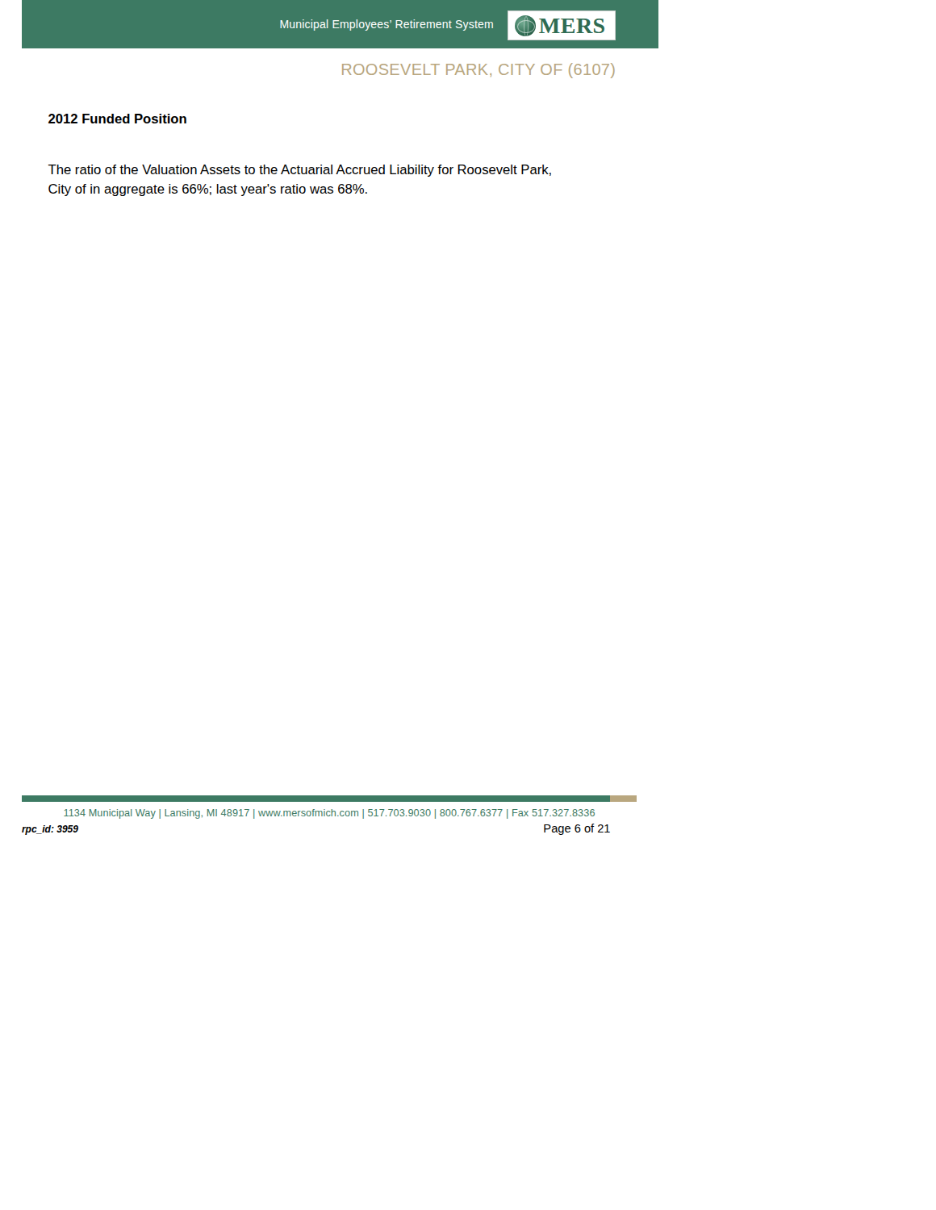Municipal Employees’ Retirement System
MERS
ROOSEVELT PARK, CITY OF (6107)
2012 Funded Position
The ratio of the Valuation Assets to the Actuarial Accrued Liability for Roosevelt Park, City of in aggregate is 66%; last year's ratio was 68%.
1134 Municipal Way | Lansing, MI 48917 | www.mersofmich.com | 517.703.9030 | 800.767.6377 | Fax 517.327.8336
rpc_id: 3959 Page 6 of 21